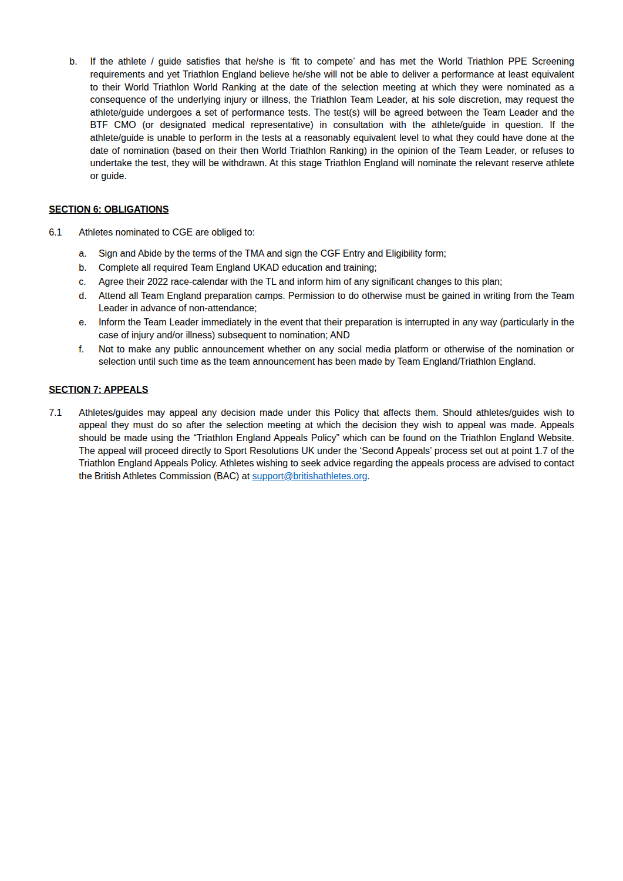b.
If the athlete / guide satisfies that he/she is ‘fit to compete’ and has met the World Triathlon PPE Screening requirements and yet Triathlon England believe he/she will not be able to deliver a performance at least equivalent to their World Triathlon World Ranking at the date of the selection meeting at which they were nominated as a consequence of the underlying injury or illness, the Triathlon Team Leader, at his sole discretion, may request the athlete/guide undergoes a set of performance tests. The test(s) will be agreed between the Team Leader and the BTF CMO (or designated medical representative) in consultation with the athlete/guide in question. If the athlete/guide is unable to perform in the tests at a reasonably equivalent level to what they could have done at the date of nomination (based on their then World Triathlon Ranking) in the opinion of the Team Leader, or refuses to undertake the test, they will be withdrawn. At this stage Triathlon England will nominate the relevant reserve athlete or guide.
SECTION 6: OBLIGATIONS
6.1
Athletes nominated to CGE are obliged to:
a. Sign and Abide by the terms of the TMA and sign the CGF Entry and Eligibility form;
b. Complete all required Team England UKAD education and training;
c. Agree their 2022 race-calendar with the TL and inform him of any significant changes to this plan;
d. Attend all Team England preparation camps. Permission to do otherwise must be gained in writing from the Team Leader in advance of non-attendance;
e. Inform the Team Leader immediately in the event that their preparation is interrupted in any way (particularly in the case of injury and/or illness) subsequent to nomination; AND
f. Not to make any public announcement whether on any social media platform or otherwise of the nomination or selection until such time as the team announcement has been made by Team England/Triathlon England.
SECTION 7: APPEALS
7.1
Athletes/guides may appeal any decision made under this Policy that affects them. Should athletes/guides wish to appeal they must do so after the selection meeting at which the decision they wish to appeal was made. Appeals should be made using the “Triathlon England Appeals Policy” which can be found on the Triathlon England Website. The appeal will proceed directly to Sport Resolutions UK under the ‘Second Appeals’ process set out at point 1.7 of the Triathlon England Appeals Policy. Athletes wishing to seek advice regarding the appeals process are advised to contact the British Athletes Commission (BAC) at support@britishathletes.org.